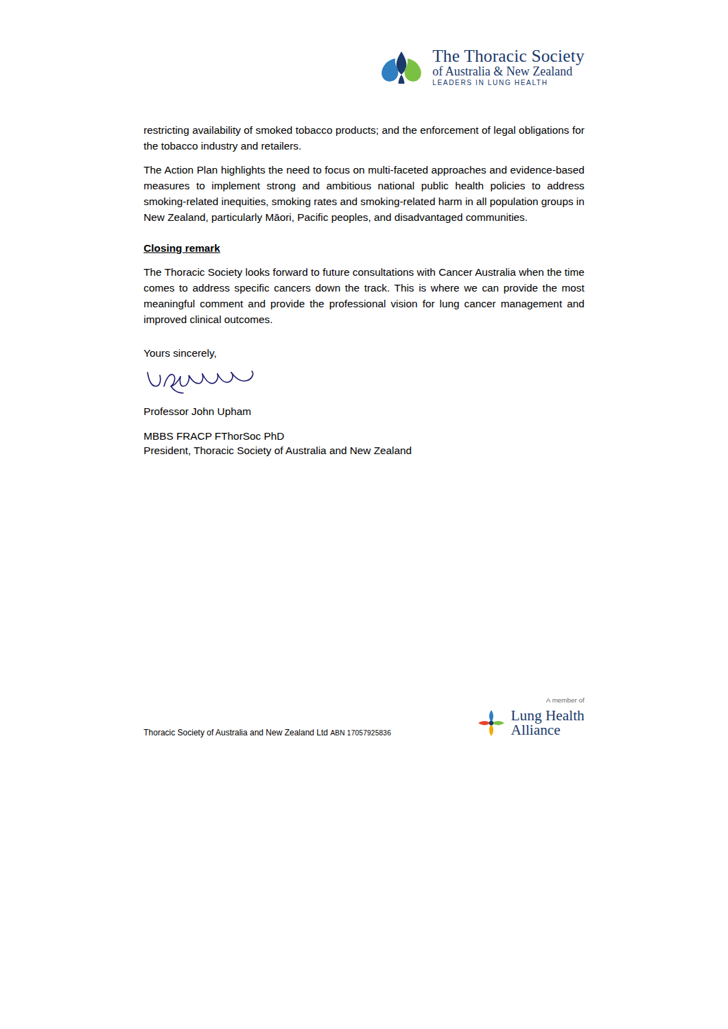The Thoracic Society
of Australia & New Zealand
LEADERS IN LUNG HEALTH
restricting availability of smoked tobacco products; and the enforcement of legal obligations for the tobacco industry and retailers.
The Action Plan highlights the need to focus on multi-faceted approaches and evidence-based measures to implement strong and ambitious national public health policies to address smoking-related inequities, smoking rates and smoking-related harm in all population groups in New Zealand, particularly Māori, Pacific peoples, and disadvantaged communities.
Closing remark
The Thoracic Society looks forward to future consultations with Cancer Australia when the time comes to address specific cancers down the track. This is where we can provide the most meaningful comment and provide the professional vision for lung cancer management and improved clinical outcomes.
Yours sincerely,
Professor John Upham
MBBS FRACP FThorSoc PhD
President, Thoracic Society of Australia and New Zealand
Thoracic Society of Australia and New Zealand Ltd ABN 17057925836
A member of
Lung Health
Alliance